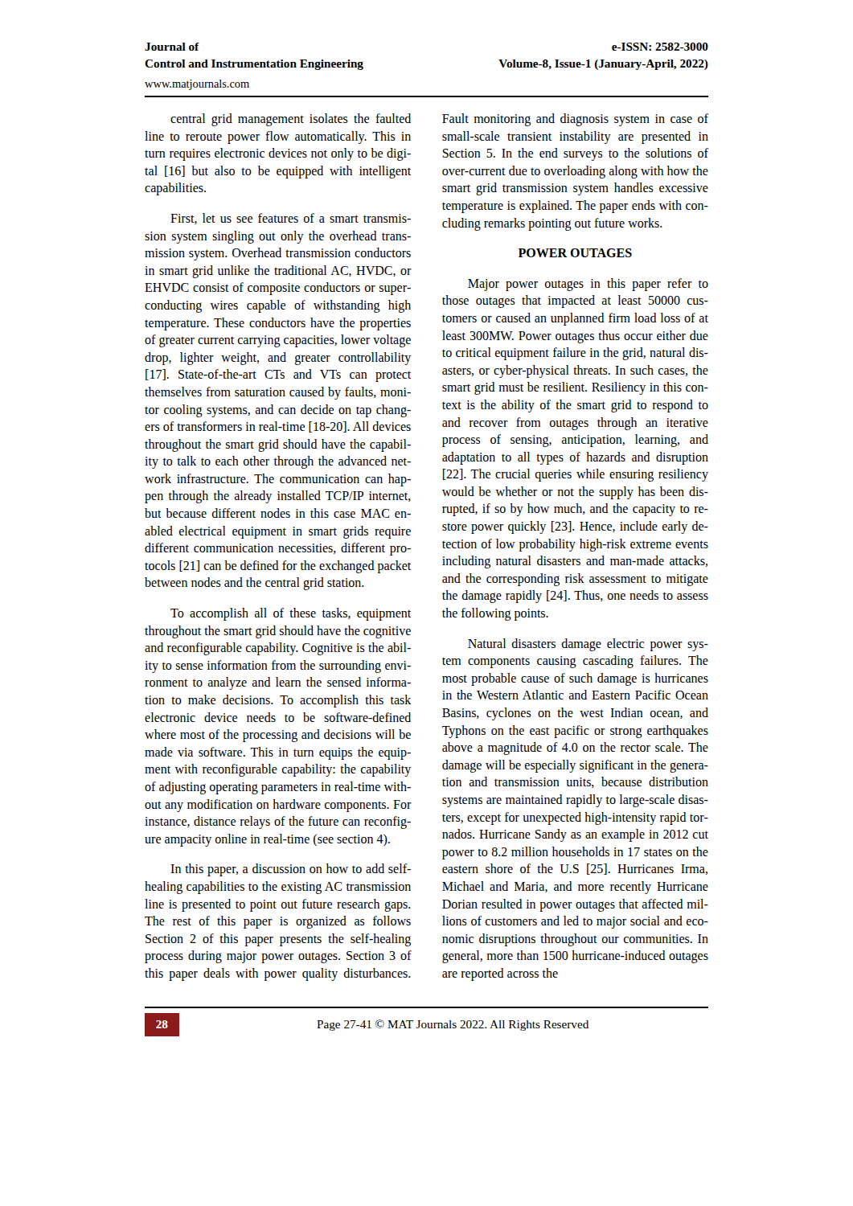Journal of
Control and Instrumentation Engineering
e-ISSN: 2582-3000
Volume-8, Issue-1 (January-April, 2022)
www.matjournals.com
central grid management isolates the faulted line to reroute power flow automatically. This in turn requires electronic devices not only to be digital [16] but also to be equipped with intelligent capabilities.
First, let us see features of a smart transmission system singling out only the overhead transmission system. Overhead transmission conductors in smart grid unlike the traditional AC, HVDC, or EHVDC consist of composite conductors or superconducting wires capable of withstanding high temperature. These conductors have the properties of greater current carrying capacities, lower voltage drop, lighter weight, and greater controllability [17]. State-of-the-art CTs and VTs can protect themselves from saturation caused by faults, monitor cooling systems, and can decide on tap changers of transformers in real-time [18-20]. All devices throughout the smart grid should have the capability to talk to each other through the advanced network infrastructure. The communication can happen through the already installed TCP/IP internet, but because different nodes in this case MAC enabled electrical equipment in smart grids require different communication necessities, different protocols [21] can be defined for the exchanged packet between nodes and the central grid station.
To accomplish all of these tasks, equipment throughout the smart grid should have the cognitive and reconfigurable capability. Cognitive is the ability to sense information from the surrounding environment to analyze and learn the sensed information to make decisions. To accomplish this task electronic device needs to be software-defined where most of the processing and decisions will be made via software. This in turn equips the equipment with reconfigurable capability: the capability of adjusting operating parameters in real-time without any modification on hardware components. For instance, distance relays of the future can reconfigure ampacity online in real-time (see section 4).
In this paper, a discussion on how to add self-healing capabilities to the existing AC transmission line is presented to point out future research gaps. The rest of this paper is organized as follows Section 2 of this paper presents the self-healing process during major power outages. Section 3 of this paper deals with power quality disturbances. Fault monitoring and diagnosis system in case of small-scale transient instability are presented in Section 5. In the end surveys to the solutions of over-current due to overloading along with how the smart grid transmission system handles excessive temperature is explained. The paper ends with concluding remarks pointing out future works.
Power Outages
Major power outages in this paper refer to those outages that impacted at least 50000 customers or caused an unplanned firm load loss of at least 300MW. Power outages thus occur either due to critical equipment failure in the grid, natural disasters, or cyber-physical threats. In such cases, the smart grid must be resilient. Resiliency in this context is the ability of the smart grid to respond to and recover from outages through an iterative process of sensing, anticipation, learning, and adaptation to all types of hazards and disruption [22]. The crucial queries while ensuring resiliency would be whether or not the supply has been disrupted, if so by how much, and the capacity to restore power quickly [23]. Hence, include early detection of low probability high-risk extreme events including natural disasters and man-made attacks, and the corresponding risk assessment to mitigate the damage rapidly [24]. Thus, one needs to assess the following points.
Natural disasters damage electric power system components causing cascading failures. The most probable cause of such damage is hurricanes in the Western Atlantic and Eastern Pacific Ocean Basins, cyclones on the west Indian ocean, and Typhons on the east pacific or strong earthquakes above a magnitude of 4.0 on the rector scale. The damage will be especially significant in the generation and transmission units, because distribution systems are maintained rapidly to large-scale disasters, except for unexpected high-intensity rapid tornados. Hurricane Sandy as an example in 2012 cut power to 8.2 million households in 17 states on the eastern shore of the U.S [25]. Hurricanes Irma, Michael and Maria, and more recently Hurricane Dorian resulted in power outages that affected millions of customers and led to major social and economic disruptions throughout our communities. In general, more than 1500 hurricane-induced outages are reported across the
28
Page 27-41 © MAT Journals 2022. All Rights Reserved